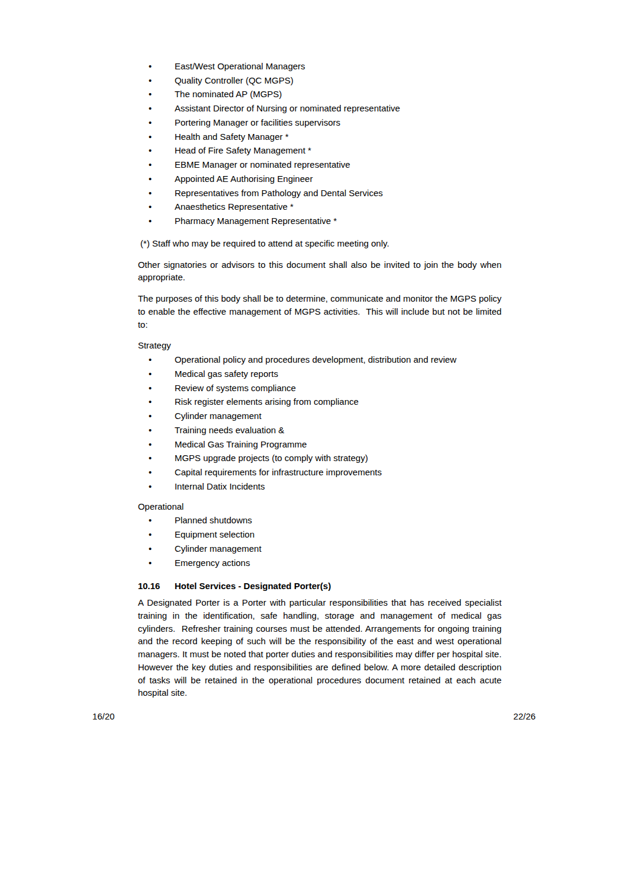East/West Operational Managers
Quality Controller (QC MGPS)
The nominated AP (MGPS)
Assistant Director of Nursing or nominated representative
Portering Manager or facilities supervisors
Health and Safety Manager *
Head of Fire Safety Management *
EBME Manager or nominated representative
Appointed AE Authorising Engineer
Representatives from Pathology and Dental Services
Anaesthetics Representative *
Pharmacy Management Representative *
(*) Staff who may be required to attend at specific meeting only.
Other signatories or advisors to this document shall also be invited to join the body when appropriate.
The purposes of this body shall be to determine, communicate and monitor the MGPS policy to enable the effective management of MGPS activities. This will include but not be limited to:
Strategy
Operational policy and procedures development, distribution and review
Medical gas safety reports
Review of systems compliance
Risk register elements arising from compliance
Cylinder management
Training needs evaluation &
Medical Gas Training Programme
MGPS upgrade projects (to comply with strategy)
Capital requirements for infrastructure improvements
Internal Datix Incidents
Operational
Planned shutdowns
Equipment selection
Cylinder management
Emergency actions
10.16 Hotel Services - Designated Porter(s)
A Designated Porter is a Porter with particular responsibilities that has received specialist training in the identification, safe handling, storage and management of medical gas cylinders. Refresher training courses must be attended. Arrangements for ongoing training and the record keeping of such will be the responsibility of the east and west operational managers. It must be noted that porter duties and responsibilities may differ per hospital site. However the key duties and responsibilities are defined below. A more detailed description of tasks will be retained in the operational procedures document retained at each acute hospital site.
16/20 22/26